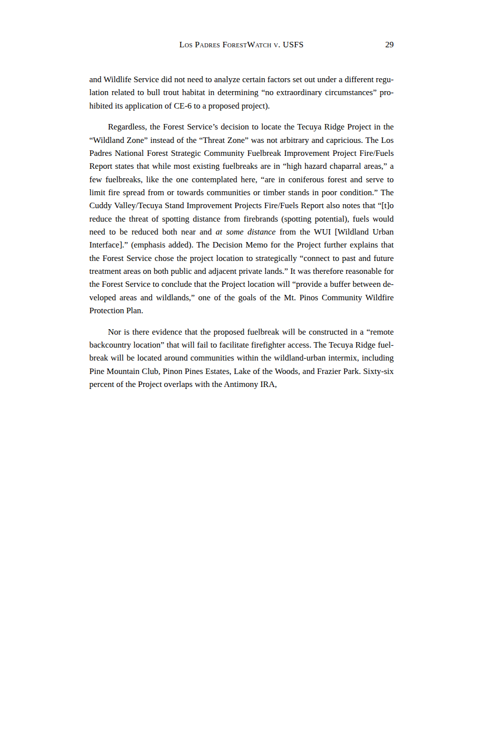Los Padres ForestWatch v. USFS 29
and Wildlife Service did not need to analyze certain factors set out under a different regulation related to bull trout habitat in determining “no extraordinary circumstances” prohibited its application of CE-6 to a proposed project).
Regardless, the Forest Service’s decision to locate the Tecuya Ridge Project in the “Wildland Zone” instead of the “Threat Zone” was not arbitrary and capricious. The Los Padres National Forest Strategic Community Fuelbreak Improvement Project Fire/Fuels Report states that while most existing fuelbreaks are in “high hazard chaparral areas,” a few fuelbreaks, like the one contemplated here, “are in coniferous forest and serve to limit fire spread from or towards communities or timber stands in poor condition.” The Cuddy Valley/Tecuya Stand Improvement Projects Fire/Fuels Report also notes that “[t]o reduce the threat of spotting distance from firebrands (spotting potential), fuels would need to be reduced both near and at some distance from the WUI [Wildland Urban Interface].” (emphasis added). The Decision Memo for the Project further explains that the Forest Service chose the project location to strategically “connect to past and future treatment areas on both public and adjacent private lands.” It was therefore reasonable for the Forest Service to conclude that the Project location will “provide a buffer between developed areas and wildlands,” one of the goals of the Mt. Pinos Community Wildfire Protection Plan.
Nor is there evidence that the proposed fuelbreak will be constructed in a “remote backcountry location” that will fail to facilitate firefighter access. The Tecuya Ridge fuelbreak will be located around communities within the wildland-urban intermix, including Pine Mountain Club, Pinon Pines Estates, Lake of the Woods, and Frazier Park. Sixty-six percent of the Project overlaps with the Antimony IRA,